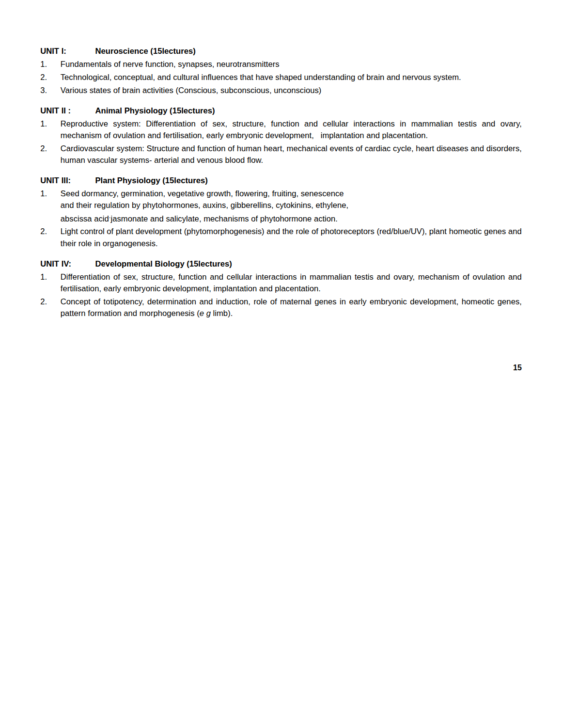UNIT I: Neuroscience (15lectures)
1. Fundamentals of nerve function, synapses, neurotransmitters
2. Technological, conceptual, and cultural influences that have shaped understanding of brain and nervous system.
3. Various states of brain activities (Conscious, subconscious, unconscious)
UNIT II : Animal Physiology (15lectures)
1. Reproductive system: Differentiation of sex, structure, function and cellular interactions in mammalian testis and ovary, mechanism of ovulation and fertilisation, early embryonic development, implantation and placentation.
2. Cardiovascular system: Structure and function of human heart, mechanical events of cardiac cycle, heart diseases and disorders, human vascular systems- arterial and venous blood flow.
UNIT III: Plant Physiology (15lectures)
1. Seed dormancy, germination, vegetative growth, flowering, fruiting, senescence and their regulation by phytohormones, auxins, gibberellins, cytokinins, ethylene, abscissa acid.jasmonate and salicylate, mechanisms of phytohormone action.
2. Light control of plant development (phytomorphogenesis) and the role of photoreceptors (red/blue/UV), plant homeotic genes and their role in organogenesis.
UNIT IV: Developmental Biology (15lectures)
1. Differentiation of sex, structure, function and cellular interactions in mammalian testis and ovary, mechanism of ovulation and fertilisation, early embryonic development, implantation and placentation.
2. Concept of totipotency, determination and induction, role of maternal genes in early embryonic development, homeotic genes, pattern formation and morphogenesis (e g limb).
15